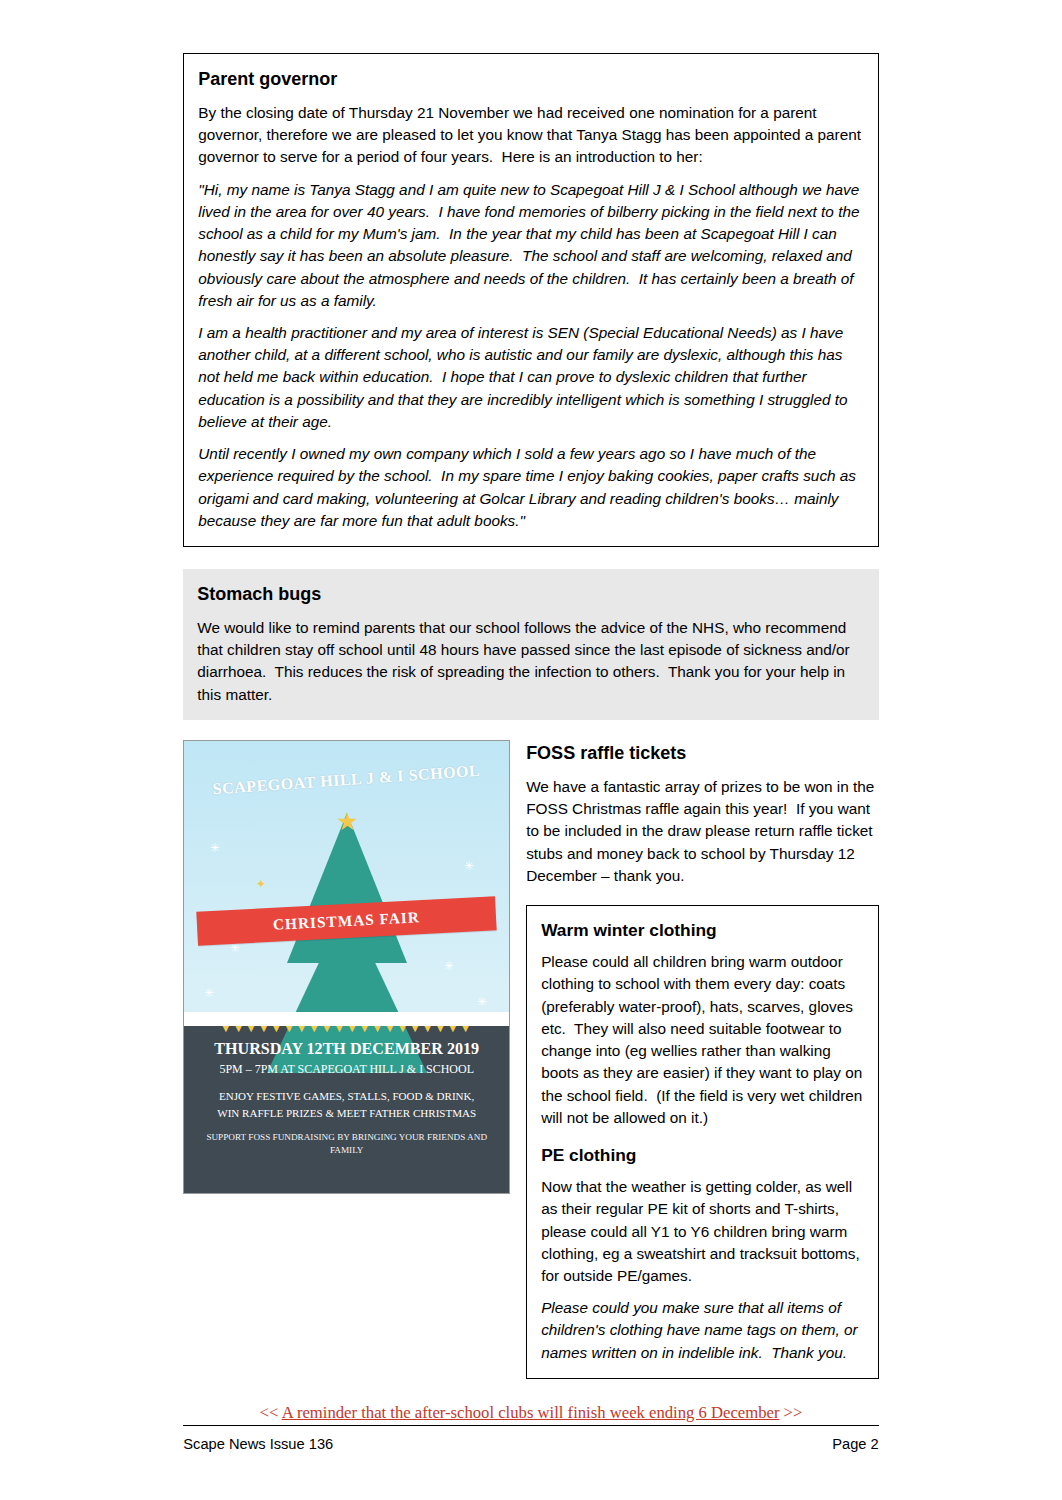Parent governor
By the closing date of Thursday 21 November we had received one nomination for a parent governor, therefore we are pleased to let you know that Tanya Stagg has been appointed a parent governor to serve for a period of four years. Here is an introduction to her:
"Hi, my name is Tanya Stagg and I am quite new to Scapegoat Hill J & I School although we have lived in the area for over 40 years. I have fond memories of bilberry picking in the field next to the school as a child for my Mum's jam. In the year that my child has been at Scapegoat Hill I can honestly say it has been an absolute pleasure. The school and staff are welcoming, relaxed and obviously care about the atmosphere and needs of the children. It has certainly been a breath of fresh air for us as a family.
I am a health practitioner and my area of interest is SEN (Special Educational Needs) as I have another child, at a different school, who is autistic and our family are dyslexic, although this has not held me back within education. I hope that I can prove to dyslexic children that further education is a possibility and that they are incredibly intelligent which is something I struggled to believe at their age.
Until recently I owned my own company which I sold a few years ago so I have much of the experience required by the school. In my spare time I enjoy baking cookies, paper crafts such as origami and card making, volunteering at Golcar Library and reading children's books… mainly because they are far more fun that adult books."
Stomach bugs
We would like to remind parents that our school follows the advice of the NHS, who recommend that children stay off school until 48 hours have passed since the last episode of sickness and/or diarrhoea. This reduces the risk of spreading the infection to others. Thank you for your help in this matter.
SCAPEGOAT HILL J & I SCHOOL
★
✳
✳
✳
✳
✳
✳
✦
✦
CHRISTMAS FAIR
▼▼▼▼▼▼▼▼▼▼▼▼▼▼▼▼▼▼▼▼
THURSDAY 12TH DECEMBER 2019
5PM – 7PM AT SCAPEGOAT HILL J & I SCHOOL
ENJOY FESTIVE GAMES, STALLS, FOOD & DRINK,
WIN RAFFLE PRIZES & MEET FATHER CHRISTMAS
SUPPORT FOSS FUNDRAISING BY BRINGING YOUR FRIENDS AND FAMILY
FOSS raffle tickets
We have a fantastic array of prizes to be won in the FOSS Christmas raffle again this year! If you want to be included in the draw please return raffle ticket stubs and money back to school by Thursday 12 December – thank you.
Warm winter clothing
Please could all children bring warm outdoor clothing to school with them every day: coats (preferably water-proof), hats, scarves, gloves etc. They will also need suitable footwear to change into (eg wellies rather than walking boots as they are easier) if they want to play on the school field. (If the field is very wet children will not be allowed on it.)
PE clothing
Now that the weather is getting colder, as well as their regular PE kit of shorts and T-shirts, please could all Y1 to Y6 children bring warm clothing, eg a sweatshirt and tracksuit bottoms, for outside PE/games.
Please could you make sure that all items of children's clothing have name tags on them, or names written on in indelible ink. Thank you.
<< A reminder that the after-school clubs will finish week ending 6 December >>
Scape News Issue 136 Page 2